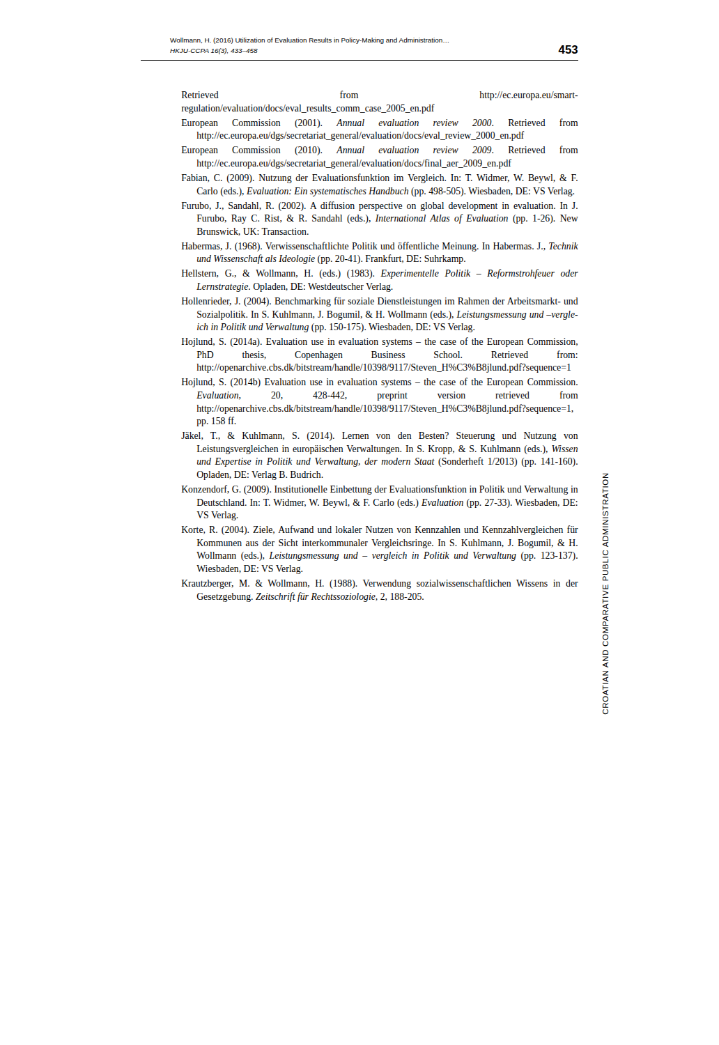Wollmann, H. (2016) Utilization of Evaluation Results in Policy-Making and Administration… HKJU-CCPA 16(3), 433–458 453
Retrieved from http://ec.europa.eu/smart-regulation/evaluation/docs/eval_results_comm_case_2005_en.pdf
European Commission (2001). Annual evaluation review 2000. Retrieved from http://ec.europa.eu/dgs/secretariat_general/evaluation/docs/eval_review_2000_en.pdf
European Commission (2010). Annual evaluation review 2009. Retrieved from http://ec.europa.eu/dgs/secretariat_general/evaluation/docs/final_aer_2009_en.pdf
Fabian, C. (2009). Nutzung der Evaluationsfunktion im Vergleich. In: T. Widmer, W. Beywl, & F. Carlo (eds.), Evaluation: Ein systematisches Handbuch (pp. 498-505). Wiesbaden, DE: VS Verlag.
Furubo, J., Sandahl, R. (2002). A diffusion perspective on global development in evaluation. In J. Furubo, Ray C. Rist, & R. Sandahl (eds.), International Atlas of Evaluation (pp. 1-26). New Brunswick, UK: Transaction.
Habermas, J. (1968). Verwissenschaftlichte Politik und öffentliche Meinung. In Habermas. J., Technik und Wissenschaft als Ideologie (pp. 20-41). Frankfurt, DE: Suhrkamp.
Hellstern, G., & Wollmann, H. (eds.) (1983). Experimentelle Politik – Reformstrohfeuer oder Lernstrategie. Opladen, DE: Westdeutscher Verlag.
Hollenrieder, J. (2004). Benchmarking für soziale Dienstleistungen im Rahmen der Arbeitsmarkt- und Sozialpolitik. In S. Kuhlmann, J. Bogumil, & H. Wollmann (eds.), Leistungsmessung und –vergleich in Politik und Verwaltung (pp. 150-175). Wiesbaden, DE: VS Verlag.
Hojlund, S. (2014a). Evaluation use in evaluation systems – the case of the European Commission, PhD thesis, Copenhagen Business School. Retrieved from: http://openarchive.cbs.dk/bitstream/handle/10398/9117/Steven_H%C3%B8jlund.pdf?sequence=1
Hojlund, S. (2014b) Evaluation use in evaluation systems – the case of the European Commission. Evaluation, 20, 428-442, preprint version retrieved from http://openarchive.cbs.dk/bitstream/handle/10398/9117/Steven_H%C3%B8jlund.pdf?sequence=1, pp. 158 ff.
Jäkel, T., & Kuhlmann, S. (2014). Lernen von den Besten? Steuerung und Nutzung von Leistungsvergleichen in europäischen Verwaltungen. In S. Kropp, & S. Kuhlmann (eds.), Wissen und Expertise in Politik und Verwaltung, der modern Staat (Sonderheft 1/2013) (pp. 141-160). Opladen, DE: Verlag B. Budrich.
Konzendorf, G. (2009). Institutionelle Einbettung der Evaluationsfunktion in Politik und Verwaltung in Deutschland. In: T. Widmer, W. Beywl, & F. Carlo (eds.) Evaluation (pp. 27-33). Wiesbaden, DE: VS Verlag.
Korte, R. (2004). Ziele, Aufwand und lokaler Nutzen von Kennzahlen und Kennzahlvergleichen für Kommunen aus der Sicht interkommunaler Vergleichsringe. In S. Kuhlmann, J. Bogumil, & H. Wollmann (eds.), Leistungsmessung und – vergleich in Politik und Verwaltung (pp. 123-137). Wiesbaden, DE: VS Verlag.
Krautzberger, M. & Wollmann, H. (1988). Verwendung sozialwissenschaftlichen Wissens in der Gesetzgebung. Zeitschrift für Rechtssoziologie, 2, 188-205.
CROATIAN AND COMPARATIVE PUBLIC ADMINISTRATION